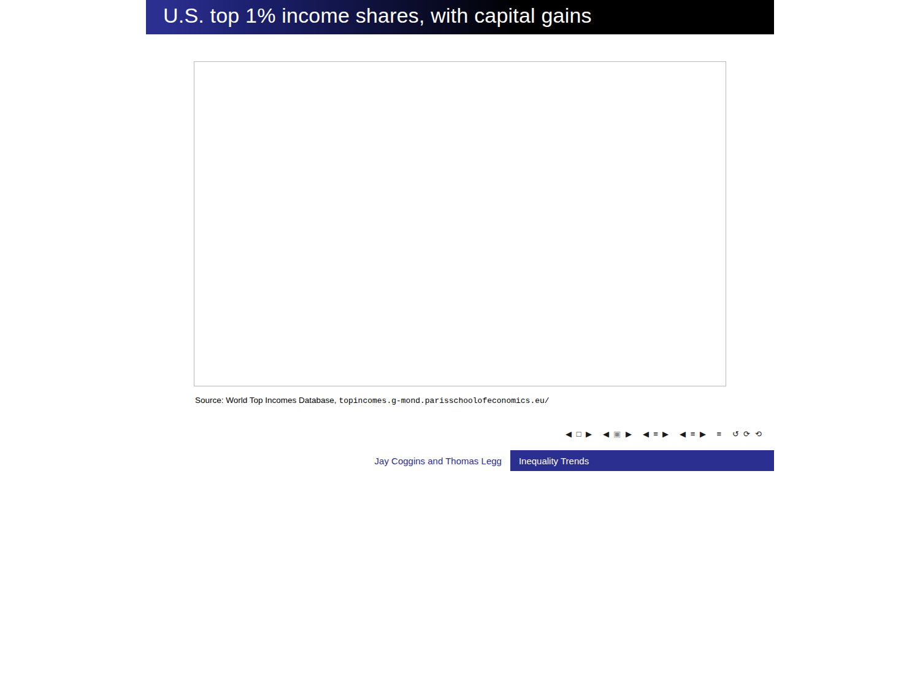U.S. top 1% income shares, with capital gains
Source: World Top Incomes Database, topincomes.g-mond.parisschoolofeconomics.eu/
◀ □ ▶ ◀ ▣ ▶ ◀ ≡ ▶ ◀ ≡ ▶ ≡ ↺ ⟳ ⟲
Jay Coggins and Thomas Legg
Inequality Trends